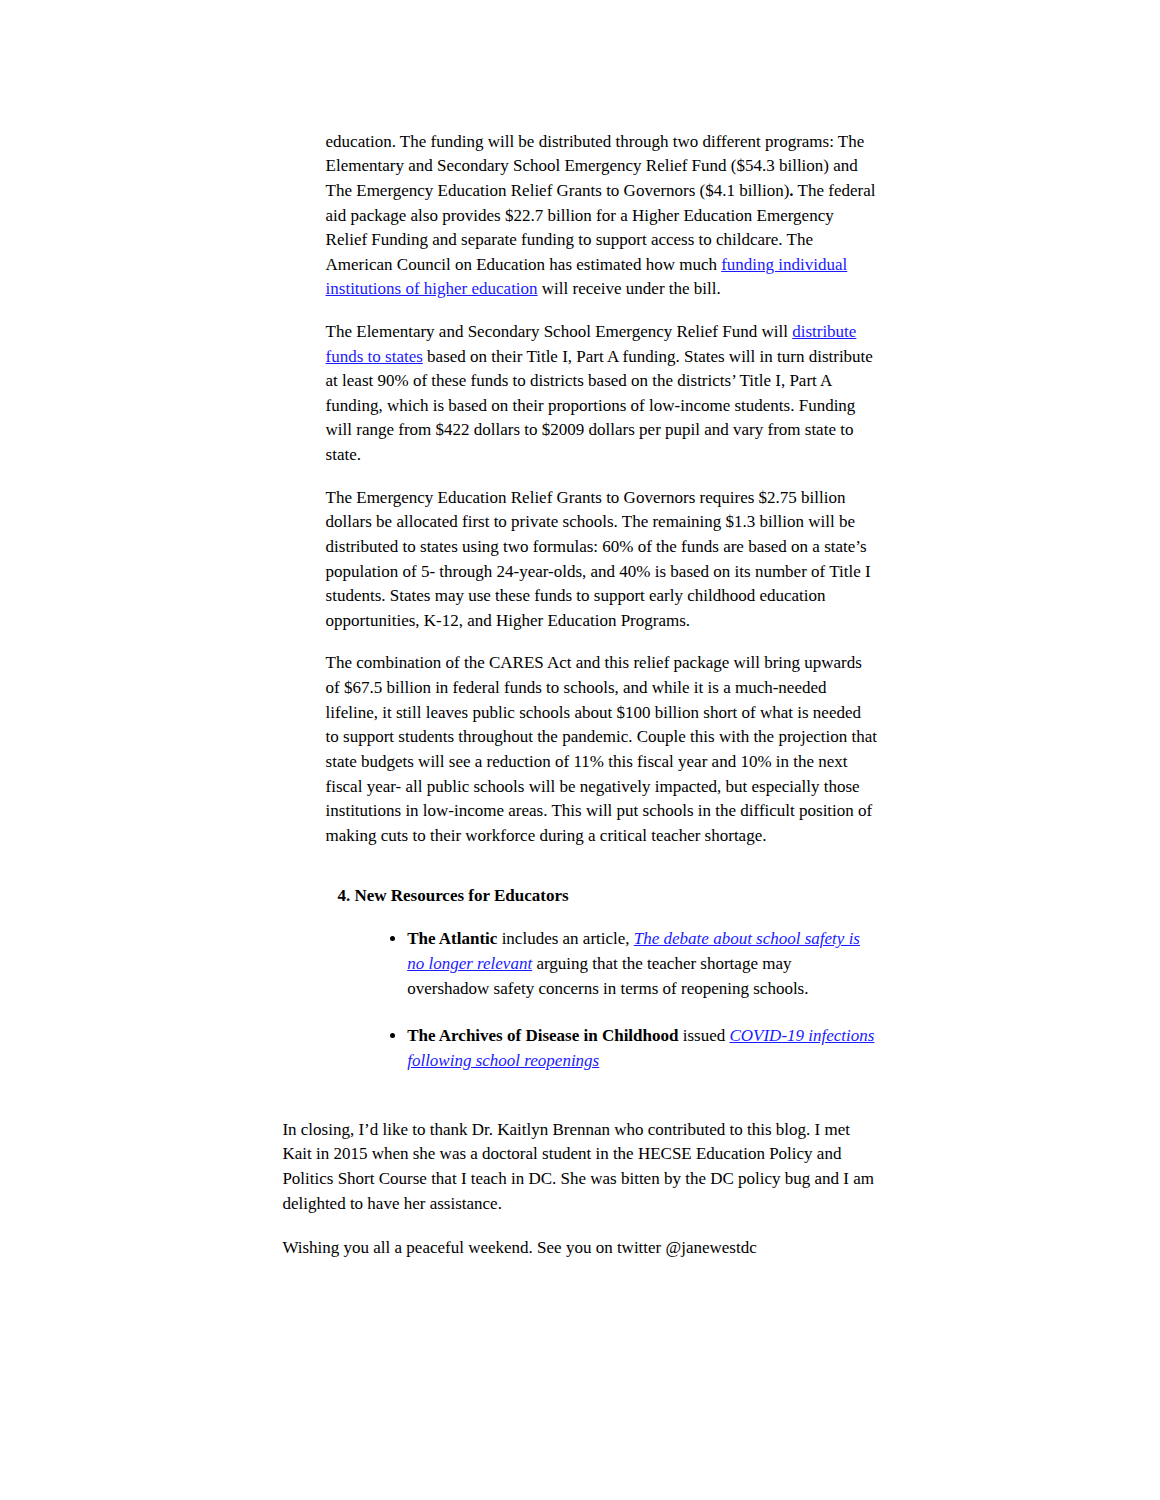education. The funding will be distributed through two different programs: The Elementary and Secondary School Emergency Relief Fund ($54.3 billion) and The Emergency Education Relief Grants to Governors ($4.1 billion). The federal aid package also provides $22.7 billion for a Higher Education Emergency Relief Funding and separate funding to support access to childcare. The American Council on Education has estimated how much funding individual institutions of higher education will receive under the bill.
The Elementary and Secondary School Emergency Relief Fund will distribute funds to states based on their Title I, Part A funding. States will in turn distribute at least 90% of these funds to districts based on the districts’ Title I, Part A funding, which is based on their proportions of low-income students. Funding will range from $422 dollars to $2009 dollars per pupil and vary from state to state.
The Emergency Education Relief Grants to Governors requires $2.75 billion dollars be allocated first to private schools. The remaining $1.3 billion will be distributed to states using two formulas: 60% of the funds are based on a state’s population of 5- through 24-year-olds, and 40% is based on its number of Title I students. States may use these funds to support early childhood education opportunities, K-12, and Higher Education Programs.
The combination of the CARES Act and this relief package will bring upwards of $67.5 billion in federal funds to schools, and while it is a much-needed lifeline, it still leaves public schools about $100 billion short of what is needed to support students throughout the pandemic. Couple this with the projection that state budgets will see a reduction of 11% this fiscal year and 10% in the next fiscal year- all public schools will be negatively impacted, but especially those institutions in low-income areas. This will put schools in the difficult position of making cuts to their workforce during a critical teacher shortage.
New Resources for Educators
The Atlantic includes an article, The debate about school safety is no longer relevant arguing that the teacher shortage may overshadow safety concerns in terms of reopening schools.
The Archives of Disease in Childhood issued COVID-19 infections following school reopenings
In closing, I’d like to thank Dr. Kaitlyn Brennan who contributed to this blog. I met Kait in 2015 when she was a doctoral student in the HECSE Education Policy and Politics Short Course that I teach in DC. She was bitten by the DC policy bug and I am delighted to have her assistance.
Wishing you all a peaceful weekend. See you on twitter @janewestdc